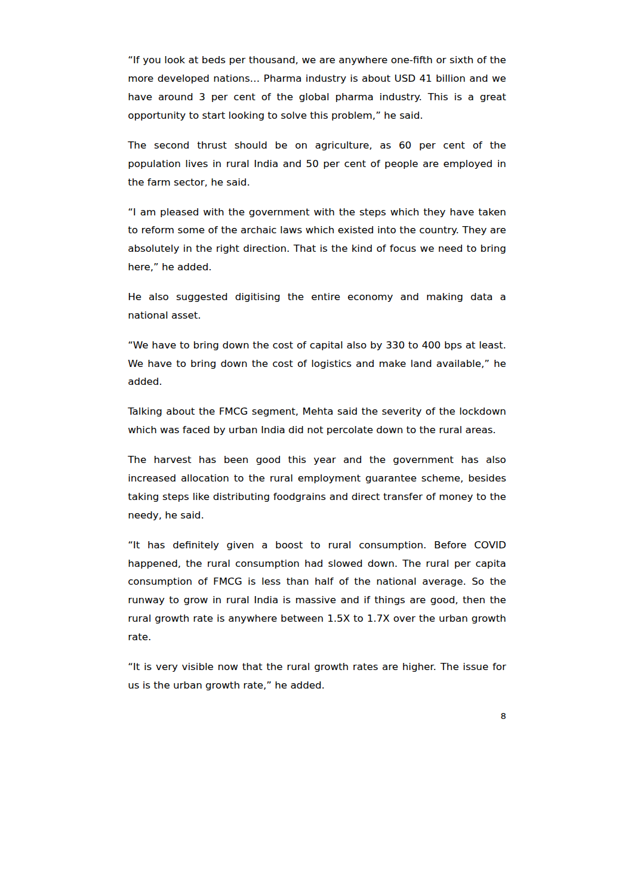“If you look at beds per thousand, we are anywhere one-fifth or sixth of the more developed nations… Pharma industry is about USD 41 billion and we have around 3 per cent of the global pharma industry. This is a great opportunity to start looking to solve this problem,” he said.
The second thrust should be on agriculture, as 60 per cent of the population lives in rural India and 50 per cent of people are employed in the farm sector, he said.
“I am pleased with the government with the steps which they have taken to reform some of the archaic laws which existed into the country. They are absolutely in the right direction. That is the kind of focus we need to bring here,” he added.
He also suggested digitising the entire economy and making data a national asset.
“We have to bring down the cost of capital also by 330 to 400 bps at least. We have to bring down the cost of logistics and make land available,” he added.
Talking about the FMCG segment, Mehta said the severity of the lockdown which was faced by urban India did not percolate down to the rural areas.
The harvest has been good this year and the government has also increased allocation to the rural employment guarantee scheme, besides taking steps like distributing foodgrains and direct transfer of money to the needy, he said.
“It has definitely given a boost to rural consumption. Before COVID happened, the rural consumption had slowed down. The rural per capita consumption of FMCG is less than half of the national average. So the runway to grow in rural India is massive and if things are good, then the rural growth rate is anywhere between 1.5X to 1.7X over the urban growth rate.
“It is very visible now that the rural growth rates are higher. The issue for us is the urban growth rate,” he added.
8